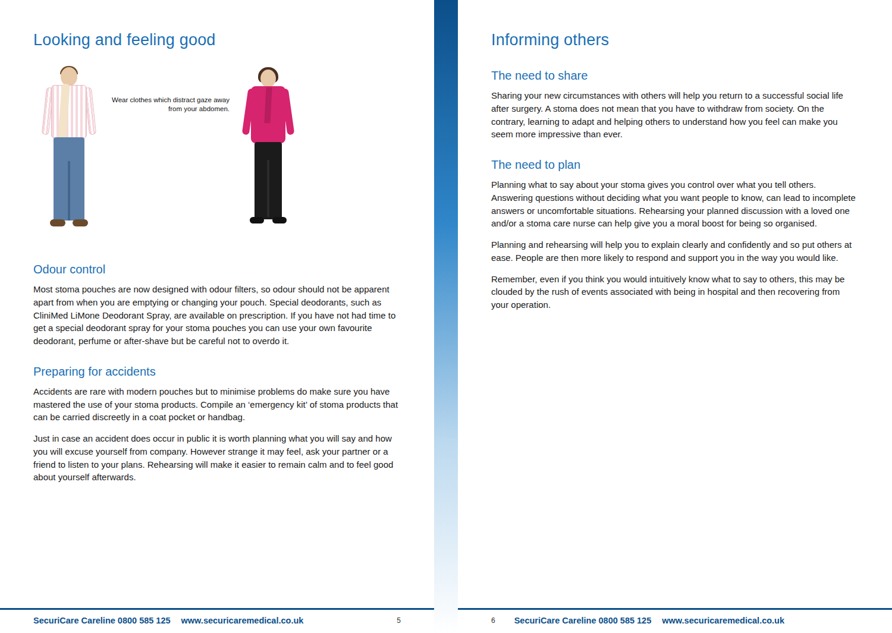Looking and feeling good
Wear clothes which distract gaze away from your abdomen.
Odour control
Most stoma pouches are now designed with odour filters, so odour should not be apparent apart from when you are emptying or changing your pouch. Special deodorants, such as CliniMed LiMone Deodorant Spray, are available on prescription. If you have not had time to get a special deodorant spray for your stoma pouches you can use your own favourite deodorant, perfume or after-shave but be careful not to overdo it.
Preparing for accidents
Accidents are rare with modern pouches but to minimise problems do make sure you have mastered the use of your stoma products. Compile an ‘emergency kit’ of stoma products that can be carried discreetly in a coat pocket or handbag.
Just in case an accident does occur in public it is worth planning what you will say and how you will excuse yourself from company. However strange it may feel, ask your partner or a friend to listen to your plans. Rehearsing will make it easier to remain calm and to feel good about yourself afterwards.
SecuriCare Careline 0800 585 125 www.securicaremedical.co.uk 5
Informing others
The need to share
Sharing your new circumstances with others will help you return to a successful social life after surgery. A stoma does not mean that you have to withdraw from society. On the contrary, learning to adapt and helping others to understand how you feel can make you seem more impressive than ever.
The need to plan
Planning what to say about your stoma gives you control over what you tell others. Answering questions without deciding what you want people to know, can lead to incomplete answers or uncomfortable situations. Rehearsing your planned discussion with a loved one and/or a stoma care nurse can help give you a moral boost for being so organised.
Planning and rehearsing will help you to explain clearly and confidently and so put others at ease. People are then more likely to respond and support you in the way you would like.
Remember, even if you think you would intuitively know what to say to others, this may be clouded by the rush of events associated with being in hospital and then recovering from your operation.
6 SecuriCare Careline 0800 585 125 www.securicaremedical.co.uk